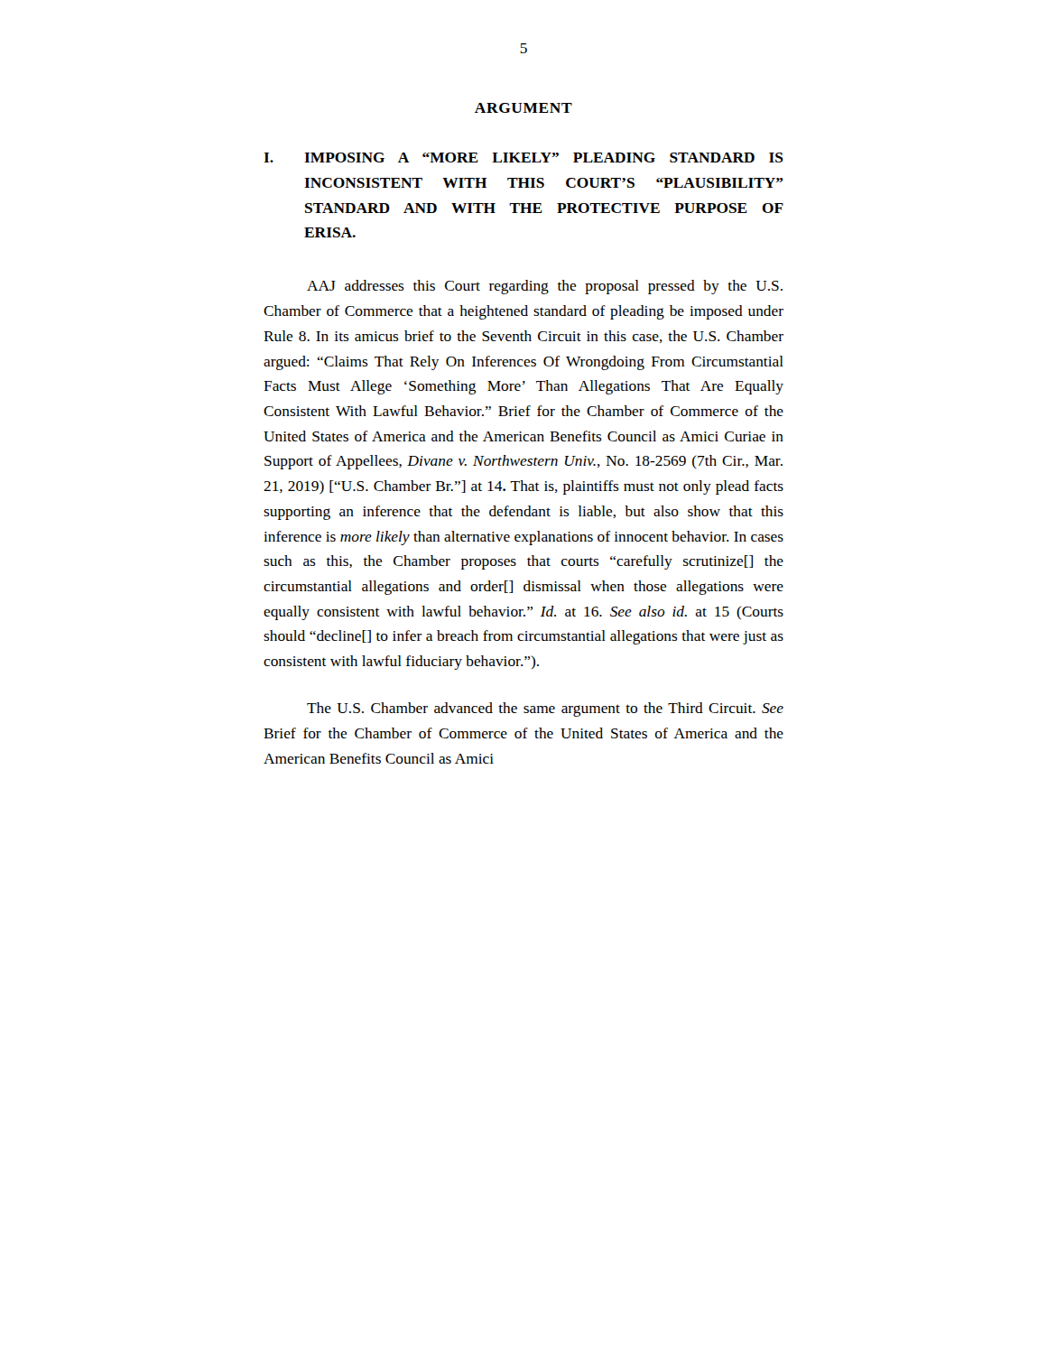5
ARGUMENT
I.
IMPOSING A “MORE LIKELY” PLEADING STANDARD IS INCONSISTENT WITH THIS COURT’S “PLAUSIBILITY” STANDARD AND WITH THE PROTECTIVE PURPOSE OF ERISA.
AAJ addresses this Court regarding the proposal pressed by the U.S. Chamber of Commerce that a heightened standard of pleading be imposed under Rule 8. In its amicus brief to the Seventh Circuit in this case, the U.S. Chamber argued: “Claims That Rely On Inferences Of Wrongdoing From Circumstantial Facts Must Allege ‘Something More’ Than Allegations That Are Equally Consistent With Lawful Behavior.” Brief for the Chamber of Commerce of the United States of America and the American Benefits Council as Amici Curiae in Support of Appellees, Divane v. Northwestern Univ., No. 18-2569 (7th Cir., Mar. 21, 2019) [“U.S. Chamber Br.”] at 14. That is, plaintiffs must not only plead facts supporting an inference that the defendant is liable, but also show that this inference is more likely than alternative explanations of innocent behavior. In cases such as this, the Chamber proposes that courts “carefully scrutinize[] the circumstantial allegations and order[] dismissal when those allegations were equally consistent with lawful behavior.” Id. at 16. See also id. at 15 (Courts should “decline[] to infer a breach from circumstantial allegations that were just as consistent with lawful fiduciary behavior.”).
The U.S. Chamber advanced the same argument to the Third Circuit. See Brief for the Chamber of Commerce of the United States of America and the American Benefits Council as Amici